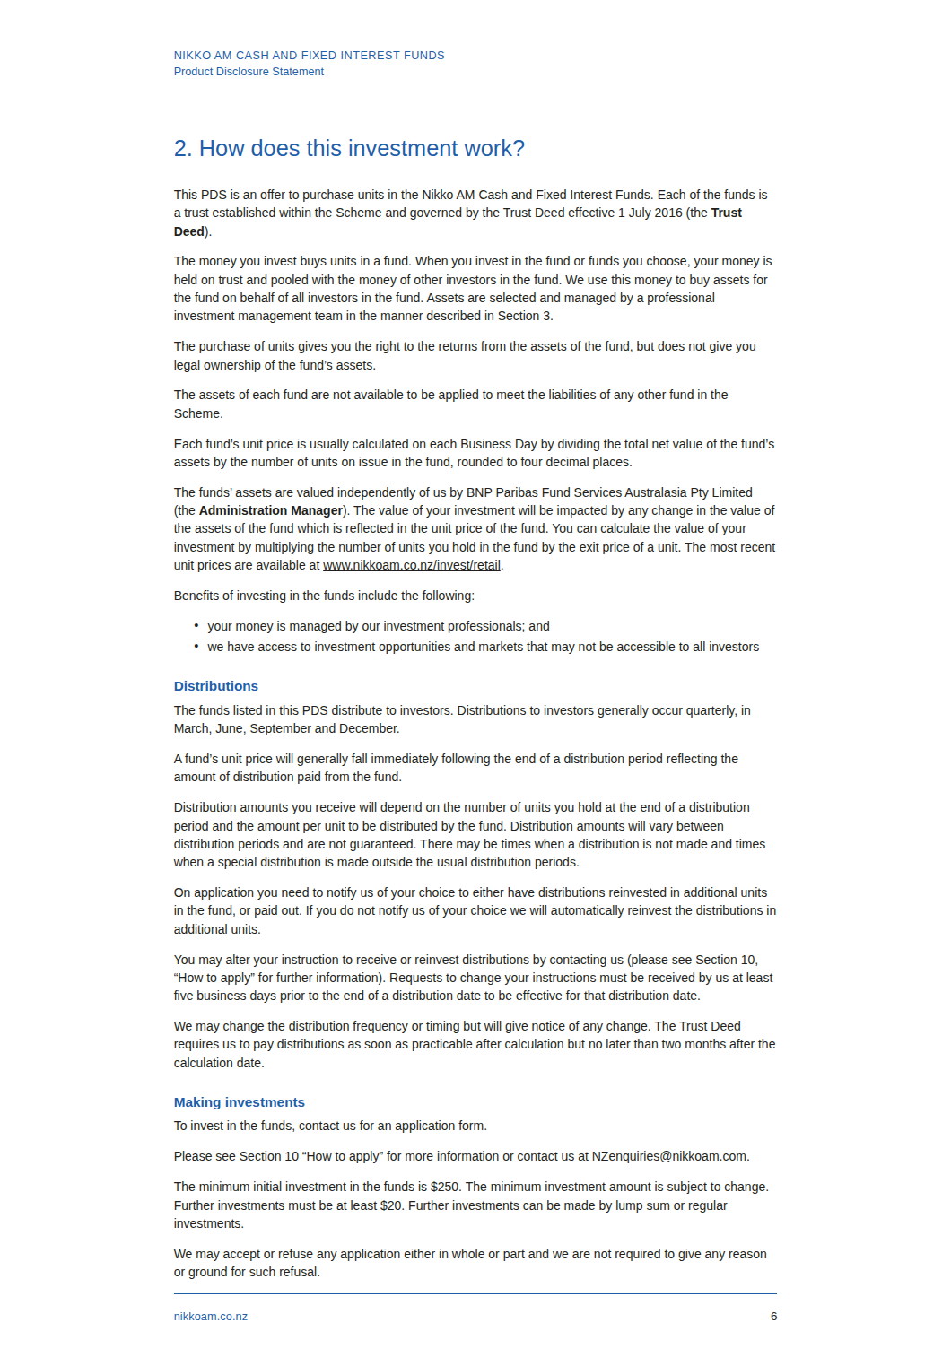Nikko AM Cash and Fixed Interest Funds
Product Disclosure Statement
2. How does this investment work?
This PDS is an offer to purchase units in the Nikko AM Cash and Fixed Interest Funds. Each of the funds is a trust established within the Scheme and governed by the Trust Deed effective 1 July 2016 (the Trust Deed).
The money you invest buys units in a fund. When you invest in the fund or funds you choose, your money is held on trust and pooled with the money of other investors in the fund. We use this money to buy assets for the fund on behalf of all investors in the fund. Assets are selected and managed by a professional investment management team in the manner described in Section 3.
The purchase of units gives you the right to the returns from the assets of the fund, but does not give you legal ownership of the fund’s assets.
The assets of each fund are not available to be applied to meet the liabilities of any other fund in the Scheme.
Each fund’s unit price is usually calculated on each Business Day by dividing the total net value of the fund’s assets by the number of units on issue in the fund, rounded to four decimal places.
The funds’ assets are valued independently of us by BNP Paribas Fund Services Australasia Pty Limited (the Administration Manager). The value of your investment will be impacted by any change in the value of the assets of the fund which is reflected in the unit price of the fund. You can calculate the value of your investment by multiplying the number of units you hold in the fund by the exit price of a unit. The most recent unit prices are available at www.nikkoam.co.nz/invest/retail.
Benefits of investing in the funds include the following:
your money is managed by our investment professionals; and
we have access to investment opportunities and markets that may not be accessible to all investors
Distributions
The funds listed in this PDS distribute to investors. Distributions to investors generally occur quarterly, in March, June, September and December.
A fund’s unit price will generally fall immediately following the end of a distribution period reflecting the amount of distribution paid from the fund.
Distribution amounts you receive will depend on the number of units you hold at the end of a distribution period and the amount per unit to be distributed by the fund. Distribution amounts will vary between distribution periods and are not guaranteed. There may be times when a distribution is not made and times when a special distribution is made outside the usual distribution periods.
On application you need to notify us of your choice to either have distributions reinvested in additional units in the fund, or paid out. If you do not notify us of your choice we will automatically reinvest the distributions in additional units.
You may alter your instruction to receive or reinvest distributions by contacting us (please see Section 10, “How to apply” for further information). Requests to change your instructions must be received by us at least five business days prior to the end of a distribution date to be effective for that distribution date.
We may change the distribution frequency or timing but will give notice of any change. The Trust Deed requires us to pay distributions as soon as practicable after calculation but no later than two months after the calculation date.
Making investments
To invest in the funds, contact us for an application form.
Please see Section 10 “How to apply” for more information or contact us at NZenquiries@nikkoam.com.
The minimum initial investment in the funds is $250. The minimum investment amount is subject to change. Further investments must be at least $20. Further investments can be made by lump sum or regular investments.
We may accept or refuse any application either in whole or part and we are not required to give any reason or ground for such refusal.
nikkoam.co.nz 6